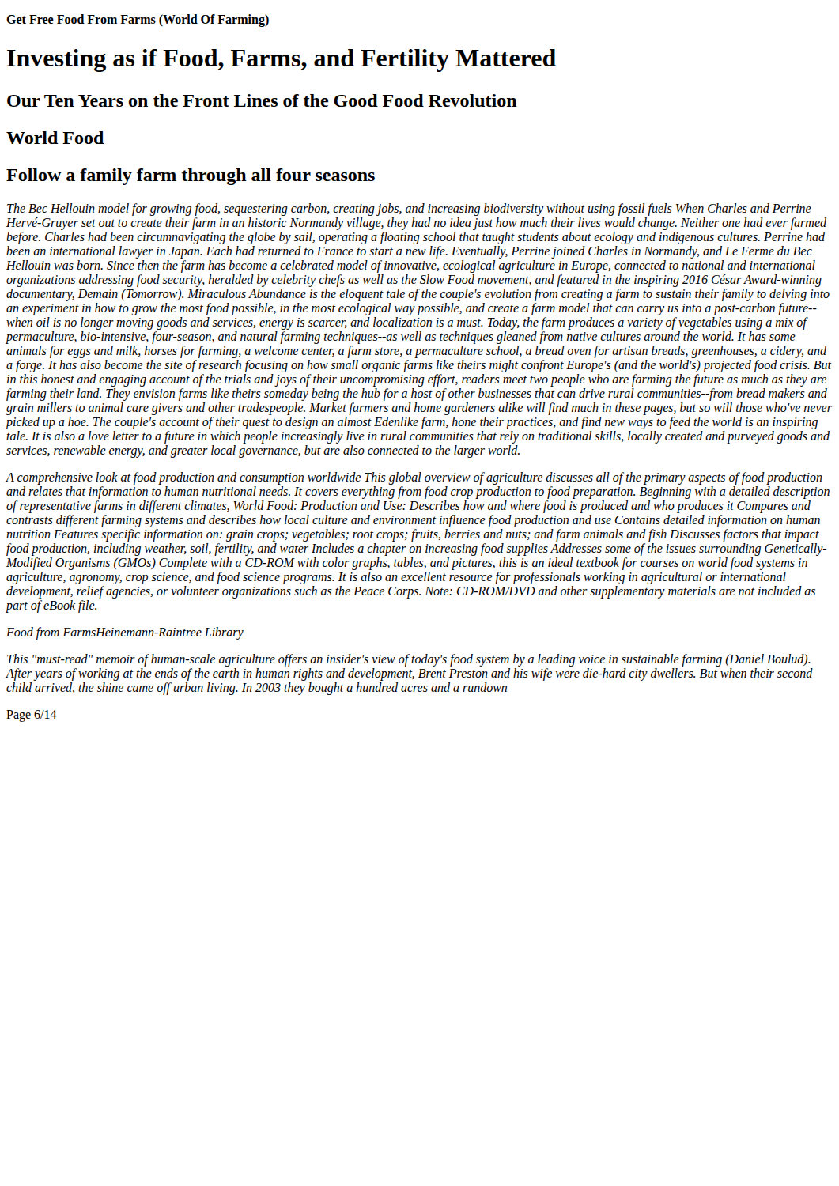Get Free Food From Farms (World Of Farming)
Investing as if Food, Farms, and Fertility Mattered
Our Ten Years on the Front Lines of the Good Food Revolution
World Food
Follow a family farm through all four seasons
The Bec Hellouin model for growing food, sequestering carbon, creating jobs, and increasing biodiversity without using fossil fuels When Charles and Perrine Hervé-Gruyer set out to create their farm in an historic Normandy village, they had no idea just how much their lives would change. Neither one had ever farmed before. Charles had been circumnavigating the globe by sail, operating a floating school that taught students about ecology and indigenous cultures. Perrine had been an international lawyer in Japan. Each had returned to France to start a new life. Eventually, Perrine joined Charles in Normandy, and Le Ferme du Bec Hellouin was born. Since then the farm has become a celebrated model of innovative, ecological agriculture in Europe, connected to national and international organizations addressing food security, heralded by celebrity chefs as well as the Slow Food movement, and featured in the inspiring 2016 César Award-winning documentary, Demain (Tomorrow). Miraculous Abundance is the eloquent tale of the couple's evolution from creating a farm to sustain their family to delving into an experiment in how to grow the most food possible, in the most ecological way possible, and create a farm model that can carry us into a post-carbon future--when oil is no longer moving goods and services, energy is scarcer, and localization is a must. Today, the farm produces a variety of vegetables using a mix of permaculture, bio-intensive, four-season, and natural farming techniques--as well as techniques gleaned from native cultures around the world. It has some animals for eggs and milk, horses for farming, a welcome center, a farm store, a permaculture school, a bread oven for artisan breads, greenhouses, a cidery, and a forge. It has also become the site of research focusing on how small organic farms like theirs might confront Europe's (and the world's) projected food crisis. But in this honest and engaging account of the trials and joys of their uncompromising effort, readers meet two people who are farming the future as much as they are farming their land. They envision farms like theirs someday being the hub for a host of other businesses that can drive rural communities--from bread makers and grain millers to animal care givers and other tradespeople. Market farmers and home gardeners alike will find much in these pages, but so will those who've never picked up a hoe. The couple's account of their quest to design an almost Edenlike farm, hone their practices, and find new ways to feed the world is an inspiring tale. It is also a love letter to a future in which people increasingly live in rural communities that rely on traditional skills, locally created and purveyed goods and services, renewable energy, and greater local governance, but are also connected to the larger world.
A comprehensive look at food production and consumption worldwide This global overview of agriculture discusses all of the primary aspects of food production and relates that information to human nutritional needs. It covers everything from food crop production to food preparation. Beginning with a detailed description of representative farms in different climates, World Food: Production and Use: Describes how and where food is produced and who produces it Compares and contrasts different farming systems and describes how local culture and environment influence food production and use Contains detailed information on human nutrition Features specific information on: grain crops; vegetables; root crops; fruits, berries and nuts; and farm animals and fish Discusses factors that impact food production, including weather, soil, fertility, and water Includes a chapter on increasing food supplies Addresses some of the issues surrounding Genetically-Modified Organisms (GMOs) Complete with a CD-ROM with color graphs, tables, and pictures, this is an ideal textbook for courses on world food systems in agriculture, agronomy, crop science, and food science programs. It is also an excellent resource for professionals working in agricultural or international development, relief agencies, or volunteer organizations such as the Peace Corps. Note: CD-ROM/DVD and other supplementary materials are not included as part of eBook file.
Food from FarmsHeinemann-Raintree Library
This "must-read" memoir of human-scale agriculture offers an insider's view of today's food system by a leading voice in sustainable farming (Daniel Boulud). After years of working at the ends of the earth in human rights and development, Brent Preston and his wife were die-hard city dwellers. But when their second child arrived, the shine came off urban living. In 2003 they bought a hundred acres and a rundown
Page 6/14